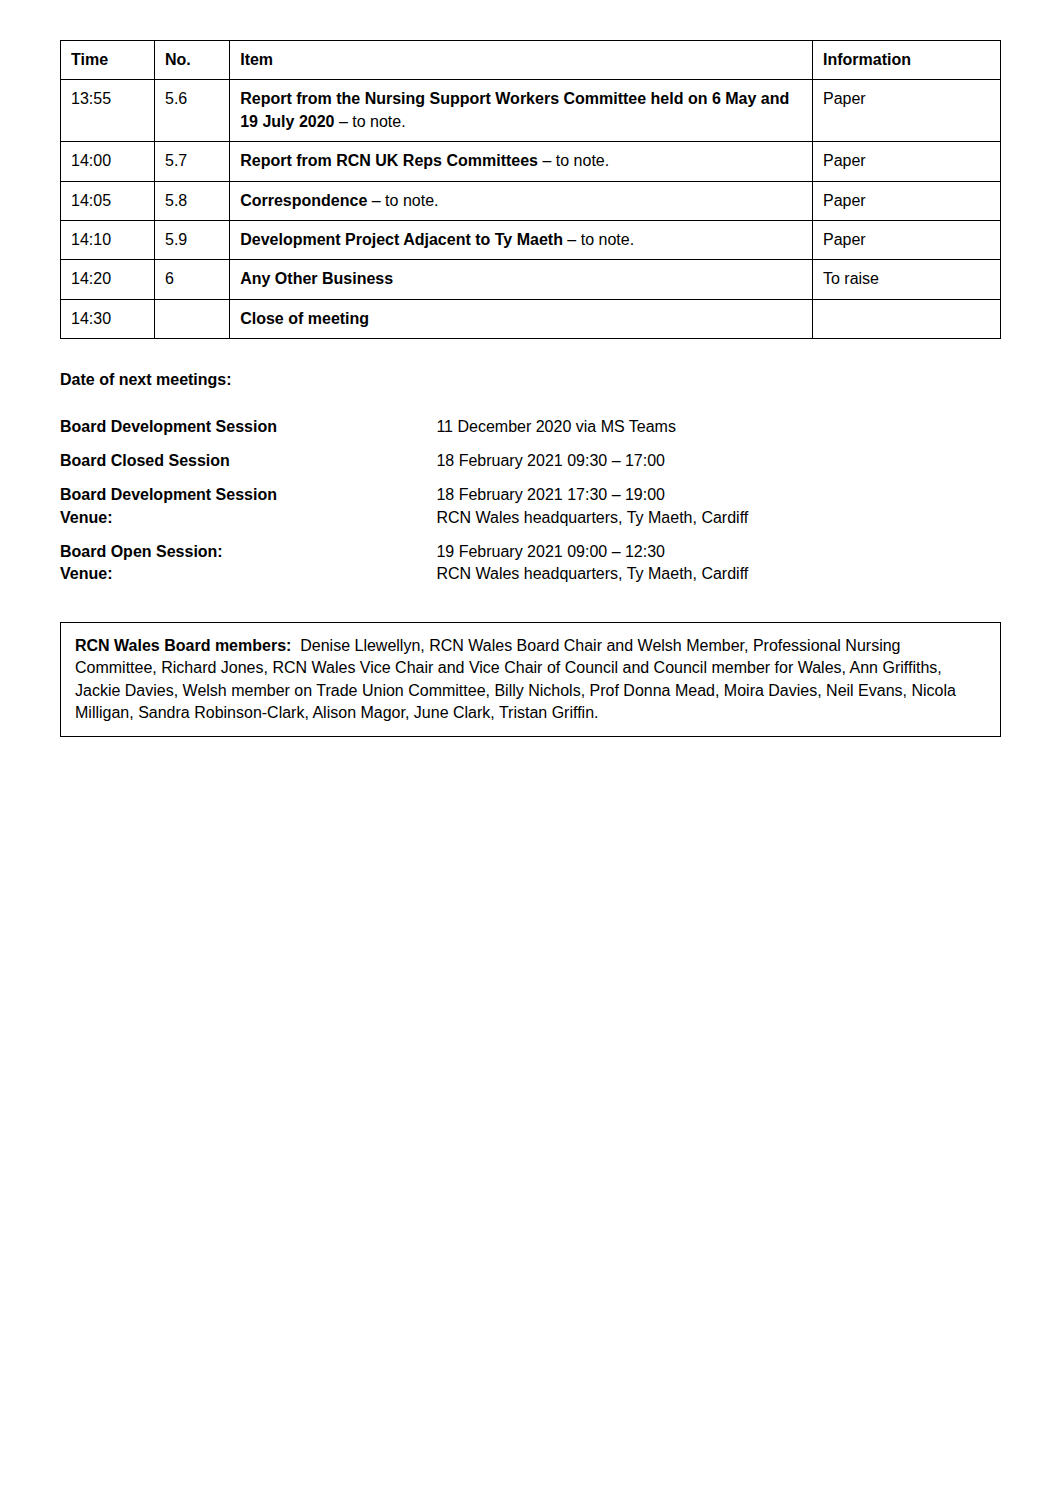| Time | No. | Item | Information |
| --- | --- | --- | --- |
| 13:55 | 5.6 | Report from the Nursing Support Workers Committee held on 6 May and 19 July 2020 – to note. | Paper |
| 14:00 | 5.7 | Report from RCN UK Reps Committees – to note. | Paper |
| 14:05 | 5.8 | Correspondence – to note. | Paper |
| 14:10 | 5.9 | Development Project Adjacent to Ty Maeth – to note. | Paper |
| 14:20 | 6 | Any Other Business | To raise |
| 14:30 | | Close of meeting | |
Date of next meetings:
| Board Development Session | 11 December 2020 via MS Teams |
| Board Closed Session | 18 February 2021 09:30 – 17:00 |
| Board Development Session Venue: | 18 February 2021 17:30 – 19:00 RCN Wales headquarters, Ty Maeth, Cardiff |
| Board Open Session: Venue: | 19 February 2021 09:00 – 12:30 RCN Wales headquarters, Ty Maeth, Cardiff |
RCN Wales Board members: Denise Llewellyn, RCN Wales Board Chair and Welsh Member, Professional Nursing Committee, Richard Jones, RCN Wales Vice Chair and Vice Chair of Council and Council member for Wales, Ann Griffiths, Jackie Davies, Welsh member on Trade Union Committee, Billy Nichols, Prof Donna Mead, Moira Davies, Neil Evans, Nicola Milligan, Sandra Robinson-Clark, Alison Magor, June Clark, Tristan Griffin.